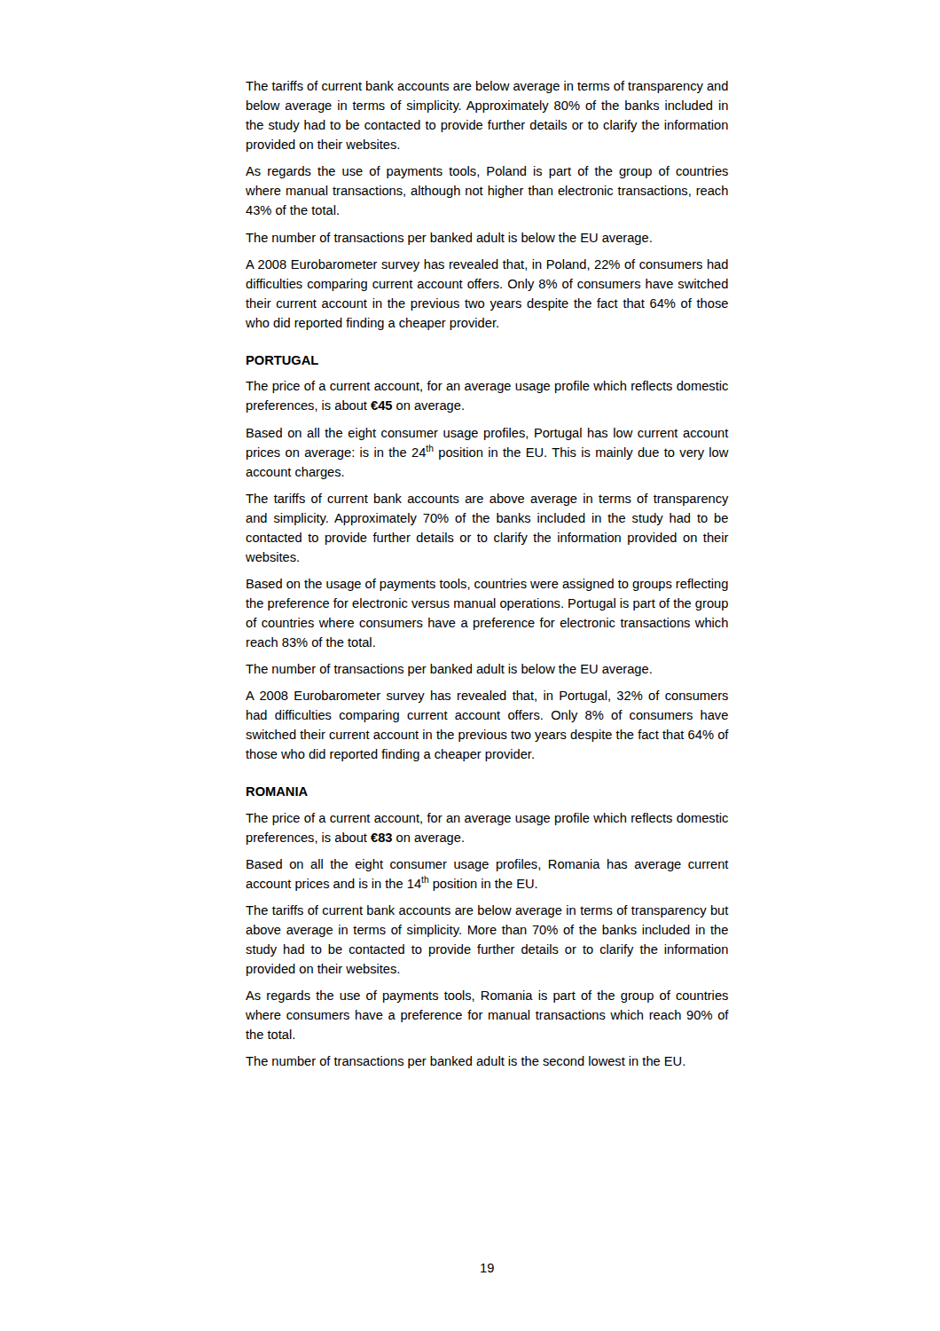The tariffs of current bank accounts are below average in terms of transparency and below average in terms of simplicity. Approximately 80% of the banks included in the study had to be contacted to provide further details or to clarify the information provided on their websites.
As regards the use of payments tools, Poland is part of the group of countries where manual transactions, although not higher than electronic transactions, reach 43% of the total.
The number of transactions per banked adult is below the EU average.
A 2008 Eurobarometer survey has revealed that, in Poland, 22% of consumers had difficulties comparing current account offers. Only 8% of consumers have switched their current account in the previous two years despite the fact that 64% of those who did reported finding a cheaper provider.
PORTUGAL
The price of a current account, for an average usage profile which reflects domestic preferences, is about €45 on average.
Based on all the eight consumer usage profiles, Portugal has low current account prices on average: is in the 24th position in the EU. This is mainly due to very low account charges.
The tariffs of current bank accounts are above average in terms of transparency and simplicity. Approximately 70% of the banks included in the study had to be contacted to provide further details or to clarify the information provided on their websites.
Based on the usage of payments tools, countries were assigned to groups reflecting the preference for electronic versus manual operations. Portugal is part of the group of countries where consumers have a preference for electronic transactions which reach 83% of the total.
The number of transactions per banked adult is below the EU average.
A 2008 Eurobarometer survey has revealed that, in Portugal, 32% of consumers had difficulties comparing current account offers. Only 8% of consumers have switched their current account in the previous two years despite the fact that 64% of those who did reported finding a cheaper provider.
ROMANIA
The price of a current account, for an average usage profile which reflects domestic preferences, is about €83 on average.
Based on all the eight consumer usage profiles, Romania has average current account prices and is in the 14th position in the EU.
The tariffs of current bank accounts are below average in terms of transparency but above average in terms of simplicity. More than 70% of the banks included in the study had to be contacted to provide further details or to clarify the information provided on their websites.
As regards the use of payments tools, Romania is part of the group of countries where consumers have a preference for manual transactions which reach 90% of the total.
The number of transactions per banked adult is the second lowest in the EU.
19